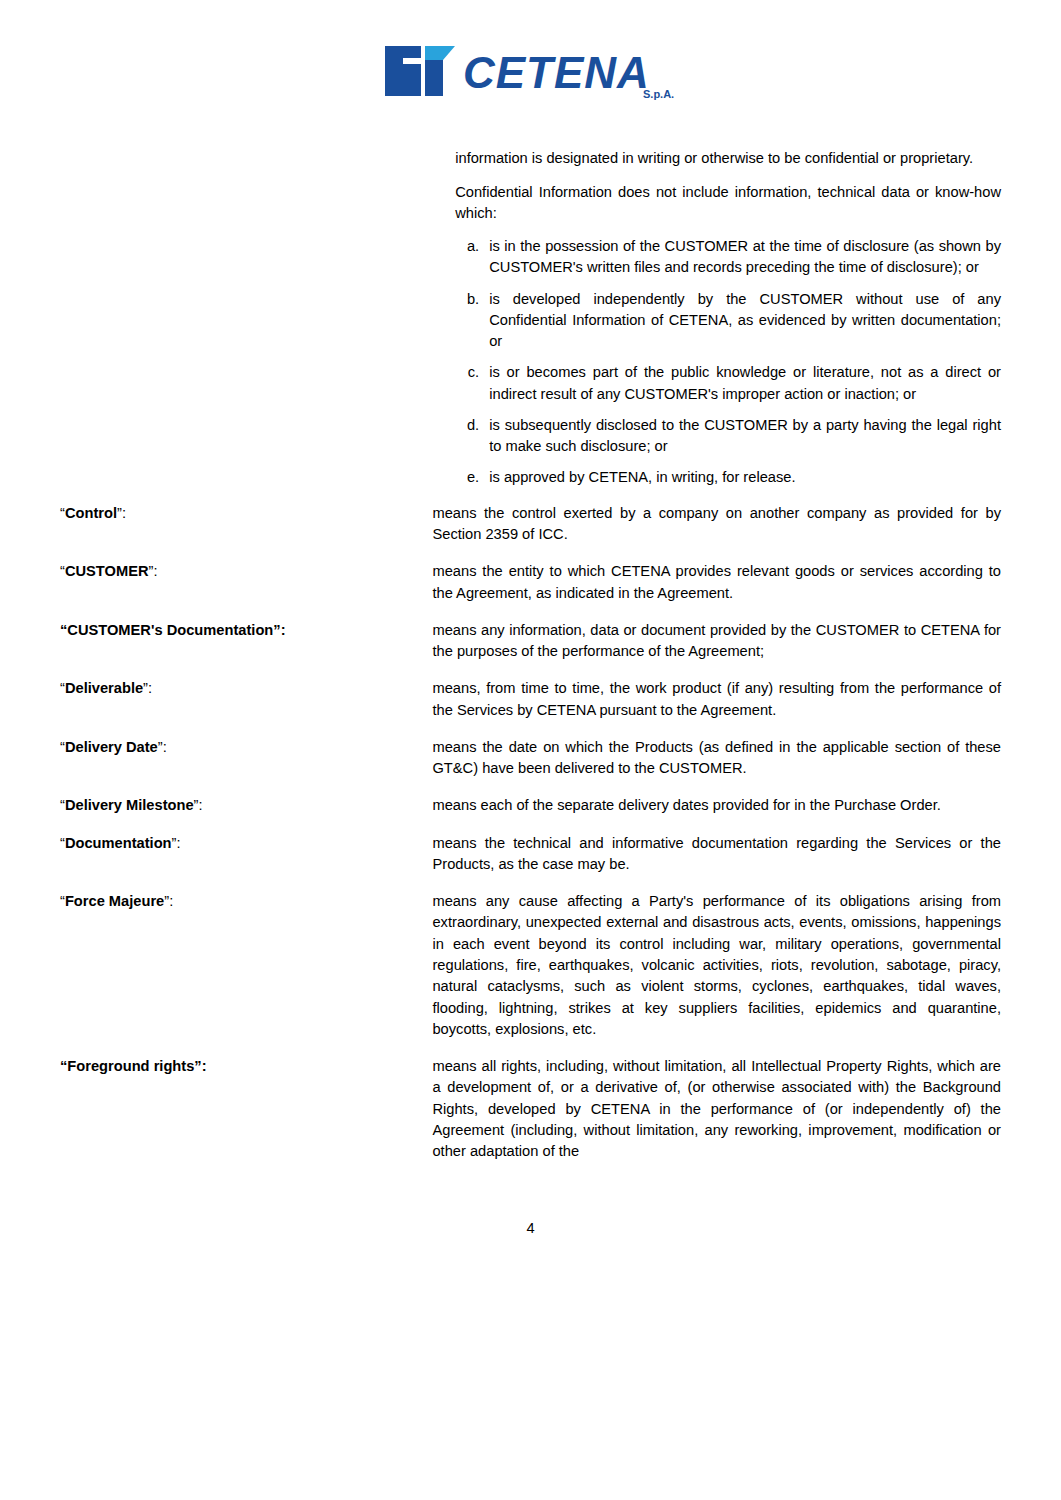CETENA S.p.A.
information is designated in writing or otherwise to be confidential or proprietary.
Confidential Information does not include information, technical data or know-how which:
is in the possession of the CUSTOMER at the time of disclosure (as shown by CUSTOMER's written files and records preceding the time of disclosure); or
is developed independently by the CUSTOMER without use of any Confidential Information of CETENA, as evidenced by written documentation; or
is or becomes part of the public knowledge or literature, not as a direct or indirect result of any CUSTOMER's improper action or inaction; or
is subsequently disclosed to the CUSTOMER by a party having the legal right to make such disclosure; or
is approved by CETENA, in writing, for release.
| “ Control ”: | means the control exerted by a company on another company as provided for by Section 2359 of ICC. |
| “ CUSTOMER ”: | means the entity to which CETENA provides relevant goods or services according to the Agreement, as indicated in the Agreement. |
| “CUSTOMER's Documentation”: | means any information, data or document provided by the CUSTOMER to CETENA for the purposes of the performance of the Agreement; |
| “ Deliverable ”: | means, from time to time, the work product (if any) resulting from the performance of the Services by CETENA pursuant to the Agreement. |
| “ Delivery Date ”: | means the date on which the Products (as defined in the applicable section of these GT&C) have been delivered to the CUSTOMER. |
| “ Delivery Milestone ”: | means each of the separate delivery dates provided for in the Purchase Order. |
| “ Documentation ”: | means the technical and informative documentation regarding the Services or the Products, as the case may be. |
| “ Force Majeure ”: | means any cause affecting a Party's performance of its obligations arising from extraordinary, unexpected external and disastrous acts, events, omissions, happenings in each event beyond its control including war, military operations, governmental regulations, fire, earthquakes, volcanic activities, riots, revolution, sabotage, piracy, natural cataclysms, such as violent storms, cyclones, earthquakes, tidal waves, flooding, lightning, strikes at key suppliers facilities, epidemics and quarantine, boycotts, explosions, etc. |
| “Foreground rights”: | means all rights, including, without limitation, all Intellectual Property Rights, which are a development of, or a derivative of, (or otherwise associated with) the Background Rights, developed by CETENA in the performance of (or independently of) the Agreement (including, without limitation, any reworking, improvement, modification or other adaptation of the |
4